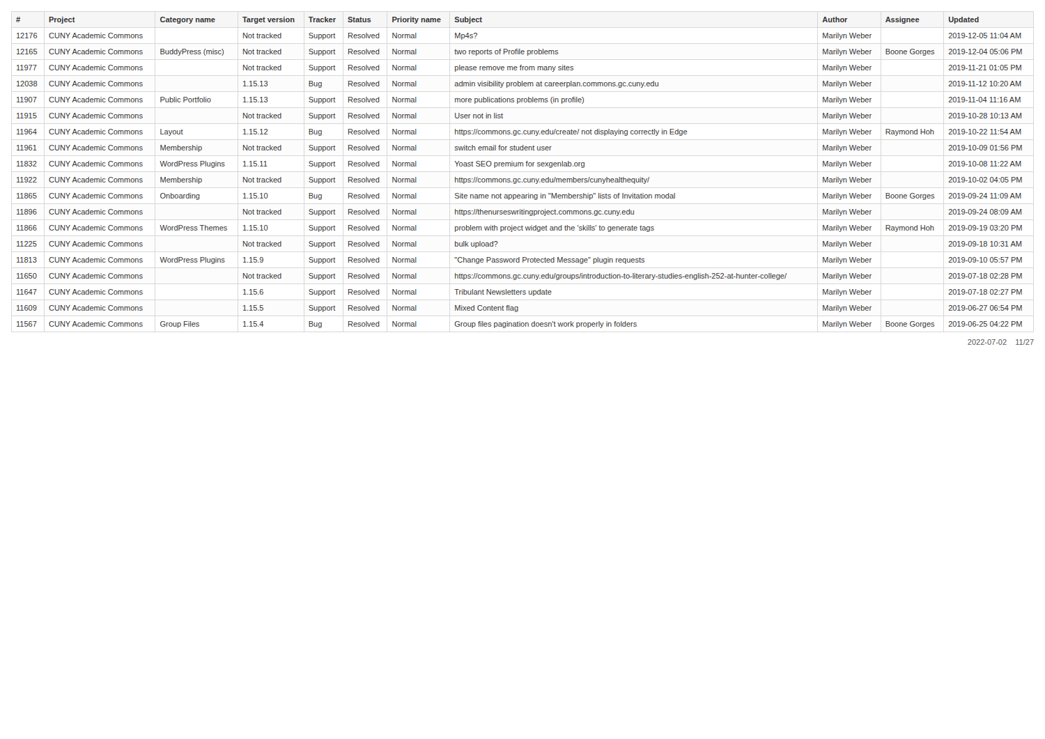Issue list
| # | Project | Category name | Target version | Tracker | Status | Priority name | Subject | Author | Assignee | Updated |
| --- | --- | --- | --- | --- | --- | --- | --- | --- | --- | --- |
| 12176 | CUNY Academic Commons | | Not tracked | Support | Resolved | Normal | Mp4s? | Marilyn Weber | | 2019-12-05 11:04 AM |
| 12165 | CUNY Academic Commons | BuddyPress (misc) | Not tracked | Support | Resolved | Normal | two reports of Profile problems | Marilyn Weber | Boone Gorges | 2019-12-04 05:06 PM |
| 11977 | CUNY Academic Commons | | Not tracked | Support | Resolved | Normal | please remove me from many sites | Marilyn Weber | | 2019-11-21 01:05 PM |
| 12038 | CUNY Academic Commons | | 1.15.13 | Bug | Resolved | Normal | admin visibility problem at careerplan.commons.gc.cuny.edu | Marilyn Weber | | 2019-11-12 10:20 AM |
| 11907 | CUNY Academic Commons | Public Portfolio | 1.15.13 | Support | Resolved | Normal | more publications problems (in profile) | Marilyn Weber | | 2019-11-04 11:16 AM |
| 11915 | CUNY Academic Commons | | Not tracked | Support | Resolved | Normal | User not in list | Marilyn Weber | | 2019-10-28 10:13 AM |
| 11964 | CUNY Academic Commons | Layout | 1.15.12 | Bug | Resolved | Normal | https://commons.gc.cuny.edu/create/ not displaying correctly in Edge | Marilyn Weber | Raymond Hoh | 2019-10-22 11:54 AM |
| 11961 | CUNY Academic Commons | Membership | Not tracked | Support | Resolved | Normal | switch email for student user | Marilyn Weber | | 2019-10-09 01:56 PM |
| 11832 | CUNY Academic Commons | WordPress Plugins | 1.15.11 | Support | Resolved | Normal | Yoast SEO premium for sexgenlab.org | Marilyn Weber | | 2019-10-08 11:22 AM |
| 11922 | CUNY Academic Commons | Membership | Not tracked | Support | Resolved | Normal | https://commons.gc.cuny.edu/members/cunyhealthequity/ | Marilyn Weber | | 2019-10-02 04:05 PM |
| 11865 | CUNY Academic Commons | Onboarding | 1.15.10 | Bug | Resolved | Normal | Site name not appearing in "Membership" lists of Invitation modal | Marilyn Weber | Boone Gorges | 2019-09-24 11:09 AM |
| 11896 | CUNY Academic Commons | | Not tracked | Support | Resolved | Normal | https://thenurseswritingproject.commons.gc.cuny.edu | Marilyn Weber | | 2019-09-24 08:09 AM |
| 11866 | CUNY Academic Commons | WordPress Themes | 1.15.10 | Support | Resolved | Normal | problem with project widget and the 'skills' to generate tags | Marilyn Weber | Raymond Hoh | 2019-09-19 03:20 PM |
| 11225 | CUNY Academic Commons | | Not tracked | Support | Resolved | Normal | bulk upload? | Marilyn Weber | | 2019-09-18 10:31 AM |
| 11813 | CUNY Academic Commons | WordPress Plugins | 1.15.9 | Support | Resolved | Normal | "Change Password Protected Message" plugin requests | Marilyn Weber | | 2019-09-10 05:57 PM |
| 11650 | CUNY Academic Commons | | Not tracked | Support | Resolved | Normal | https://commons.gc.cuny.edu/groups/introduction-to-literary-studies-english-252-at-hunter-college/ | Marilyn Weber | | 2019-07-18 02:28 PM |
| 11647 | CUNY Academic Commons | | 1.15.6 | Support | Resolved | Normal | Tribulant Newsletters update | Marilyn Weber | | 2019-07-18 02:27 PM |
| 11609 | CUNY Academic Commons | | 1.15.5 | Support | Resolved | Normal | Mixed Content flag | Marilyn Weber | | 2019-06-27 06:54 PM |
| 11567 | CUNY Academic Commons | Group Files | 1.15.4 | Bug | Resolved | Normal | Group files pagination doesn't work properly in folders | Marilyn Weber | Boone Gorges | 2019-06-25 04:22 PM |
2022-07-02 11/27